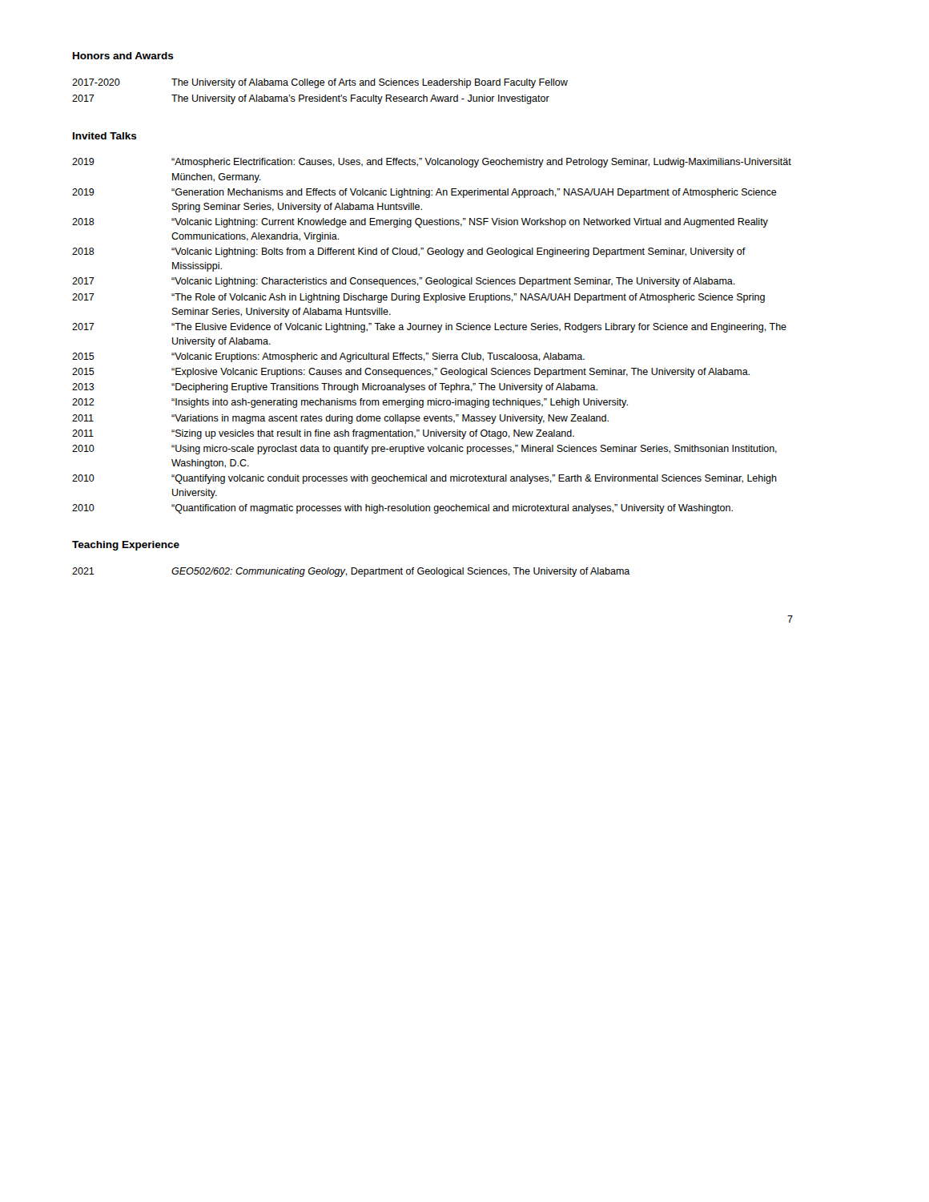Honors and Awards
| 2017-2020 | The University of Alabama College of Arts and Sciences Leadership Board Faculty Fellow |
| 2017 | The University of Alabama’s President's Faculty Research Award - Junior Investigator |
Invited Talks
| 2019 | “Atmospheric Electrification: Causes, Uses, and Effects,” Volcanology Geochemistry and Petrology Seminar, Ludwig-Maximilians-Universität München, Germany. |
| 2019 | “Generation Mechanisms and Effects of Volcanic Lightning: An Experimental Approach,” NASA/UAH Department of Atmospheric Science Spring Seminar Series, University of Alabama Huntsville. |
| 2018 | “Volcanic Lightning: Current Knowledge and Emerging Questions,” NSF Vision Workshop on Networked Virtual and Augmented Reality Communications, Alexandria, Virginia. |
| 2018 | “Volcanic Lightning: Bolts from a Different Kind of Cloud,” Geology and Geological Engineering Department Seminar, University of Mississippi. |
| 2017 | “Volcanic Lightning: Characteristics and Consequences,” Geological Sciences Department Seminar, The University of Alabama. |
| 2017 | “The Role of Volcanic Ash in Lightning Discharge During Explosive Eruptions,” NASA/UAH Department of Atmospheric Science Spring Seminar Series, University of Alabama Huntsville. |
| 2017 | “The Elusive Evidence of Volcanic Lightning,” Take a Journey in Science Lecture Series, Rodgers Library for Science and Engineering, The University of Alabama. |
| 2015 | “Volcanic Eruptions: Atmospheric and Agricultural Effects,” Sierra Club, Tuscaloosa, Alabama. |
| 2015 | “Explosive Volcanic Eruptions: Causes and Consequences,” Geological Sciences Department Seminar, The University of Alabama. |
| 2013 | “Deciphering Eruptive Transitions Through Microanalyses of Tephra,” The University of Alabama. |
| 2012 | “Insights into ash-generating mechanisms from emerging micro-imaging techniques,” Lehigh University. |
| 2011 | “Variations in magma ascent rates during dome collapse events,” Massey University, New Zealand. |
| 2011 | “Sizing up vesicles that result in fine ash fragmentation,” University of Otago, New Zealand. |
| 2010 | “Using micro-scale pyroclast data to quantify pre-eruptive volcanic processes,” Mineral Sciences Seminar Series, Smithsonian Institution, Washington, D.C. |
| 2010 | “Quantifying volcanic conduit processes with geochemical and microtextural analyses,” Earth & Environmental Sciences Seminar, Lehigh University. |
| 2010 | “Quantification of magmatic processes with high-resolution geochemical and microtextural analyses,” University of Washington. |
Teaching Experience
| 2021 | GEO502/602: Communicating Geology , Department of Geological Sciences, The University of Alabama |
7